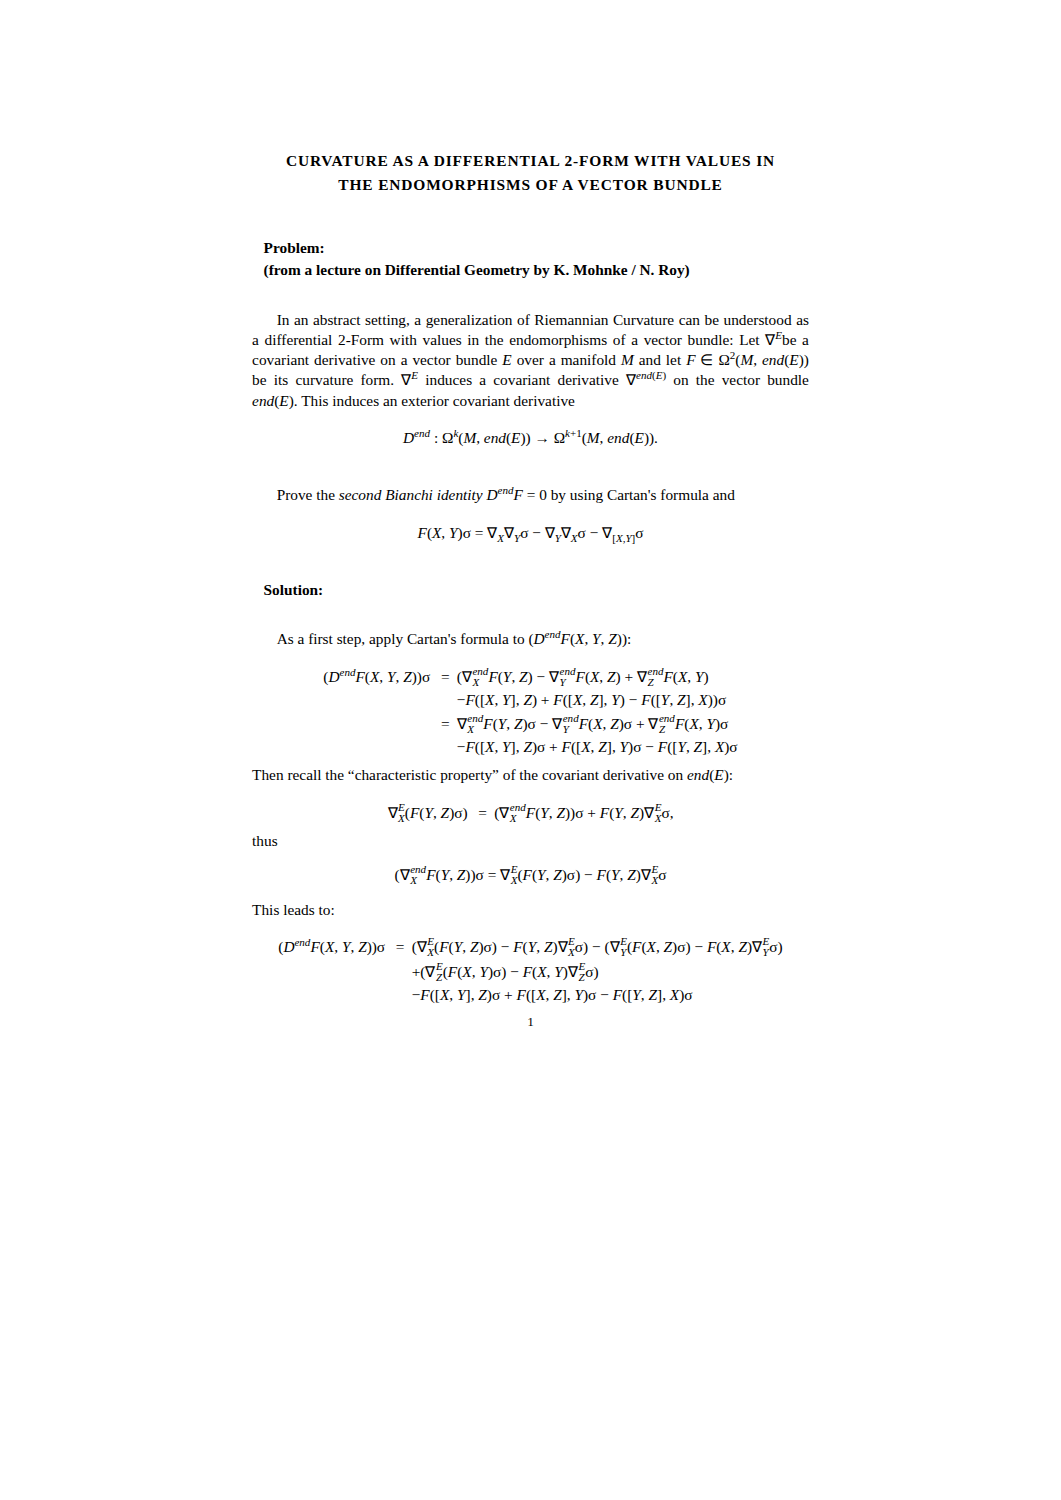Curvature as a Differential 2-Form with Values in
the Endomorphisms of a Vector Bundle
Problem:
(from a lecture on Differential Geometry by K. Mohnke / N. Roy)
In an abstract setting, a generalization of Riemannian Curvature can be understood as a differential 2-Form with values in the endomorphisms of a vector bundle: Let ∇Ebe a covariant derivative on a vector bundle E over a manifold M and let F ∈ Ω2(M, end(E)) be its curvature form. ∇E induces a covariant derivative ∇end(E) on the vector bundle end(E). This induces an exterior covariant derivative
Dend : Ωk(M, end(E)) → Ωk+1(M, end(E)).
Prove the second Bianchi identity DendF = 0 by using Cartan's formula and
F(X, Y)σ = ∇X∇Yσ − ∇Y∇Xσ − ∇[X,Y]σ
Solution:
As a first step, apply Cartan's formula to (DendF(X, Y, Z)):
| ( D end F ( X , Y , Z ))σ | = | (∇ end X F ( Y , Z ) − ∇ end Y F ( X , Z ) + ∇ end Z F ( X , Y ) |
| | | − F ([ X , Y ], Z ) + F ([ X , Z ], Y ) − F ([ Y , Z ], X ))σ |
| | = | ∇ end X F ( Y , Z )σ − ∇ end Y F ( X , Z )σ + ∇ end Z F ( X , Y )σ |
| | | − F ([ X , Y ], Z )σ + F ([ X , Z ], Y )σ − F ([ Y , Z ], X )σ |
Then recall the “characteristic property” of the covariant derivative on end(E):
| ∇ E X ( F ( Y , Z )σ) | = | (∇ end X F ( Y , Z ))σ + F ( Y , Z )∇ E X σ, |
thus
(∇end X F(Y, Z))σ = ∇EX(F(Y, Z)σ) − F(Y, Z)∇EXσ
This leads to:
| ( D end F ( X , Y , Z ))σ | = | (∇ E X ( F ( Y , Z )σ) − F ( Y , Z )∇ E X σ) − (∇ E Y ( F ( X , Z )σ) − F ( X , Z )∇ E Y σ) |
| | | +(∇ E Z ( F ( X , Y )σ) − F ( X , Y )∇ E Z σ) |
| | | − F ([ X , Y ], Z )σ + F ([ X , Z ], Y )σ − F ([ Y , Z ], X )σ |
1